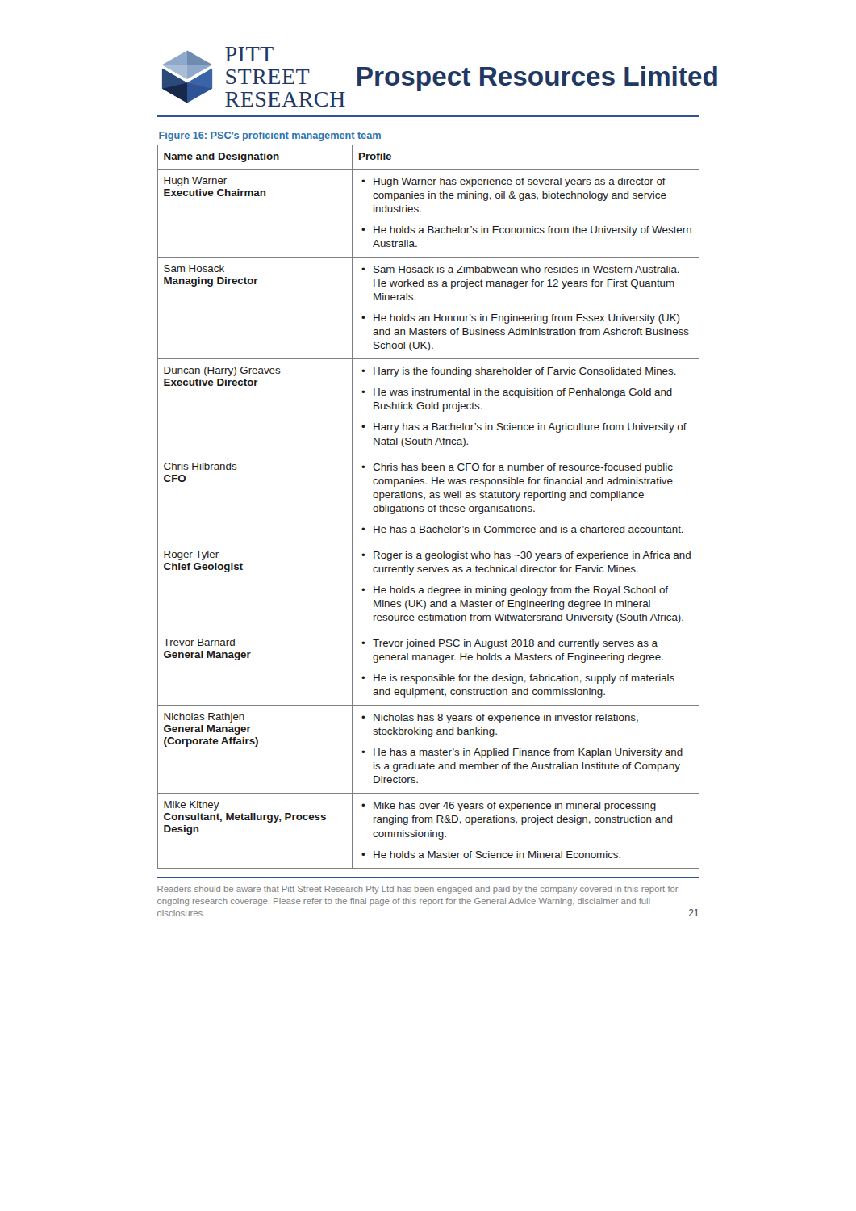PITT STREET RESEARCH
Prospect Resources Limited
Figure 16: PSC’s proficient management team
| Name and Designation | Profile |
| --- | --- |
| Hugh Warner Executive Chairman | Hugh Warner has experience of several years as a director of companies in the mining, oil & gas, biotechnology and service industries. He holds a Bachelor’s in Economics from the University of Western Australia. |
| Sam Hosack Managing Director | Sam Hosack is a Zimbabwean who resides in Western Australia. He worked as a project manager for 12 years for First Quantum Minerals. He holds an Honour’s in Engineering from Essex University (UK) and an Masters of Business Administration from Ashcroft Business School (UK). |
| Duncan (Harry) Greaves Executive Director | Harry is the founding shareholder of Farvic Consolidated Mines. He was instrumental in the acquisition of Penhalonga Gold and Bushtick Gold projects. Harry has a Bachelor’s in Science in Agriculture from University of Natal (South Africa). |
| Chris Hilbrands CFO | Chris has been a CFO for a number of resource-focused public companies. He was responsible for financial and administrative operations, as well as statutory reporting and compliance obligations of these organisations. He has a Bachelor’s in Commerce and is a chartered accountant. |
| Roger Tyler Chief Geologist | Roger is a geologist who has ~30 years of experience in Africa and currently serves as a technical director for Farvic Mines. He holds a degree in mining geology from the Royal School of Mines (UK) and a Master of Engineering degree in mineral resource estimation from Witwatersrand University (South Africa). |
| Trevor Barnard General Manager | Trevor joined PSC in August 2018 and currently serves as a general manager. He holds a Masters of Engineering degree. He is responsible for the design, fabrication, supply of materials and equipment, construction and commissioning. |
| Nicholas Rathjen General Manager (Corporate Affairs) | Nicholas has 8 years of experience in investor relations, stockbroking and banking. He has a master’s in Applied Finance from Kaplan University and is a graduate and member of the Australian Institute of Company Directors. |
| Mike Kitney Consultant, Metallurgy, Process Design | Mike has over 46 years of experience in mineral processing ranging from R&D, operations, project design, construction and commissioning. He holds a Master of Science in Mineral Economics. |
Readers should be aware that Pitt Street Research Pty Ltd has been engaged and paid by the company covered in this report for ongoing research coverage. Please refer to the final page of this report for the General Advice Warning, disclaimer and full disclosures. 21